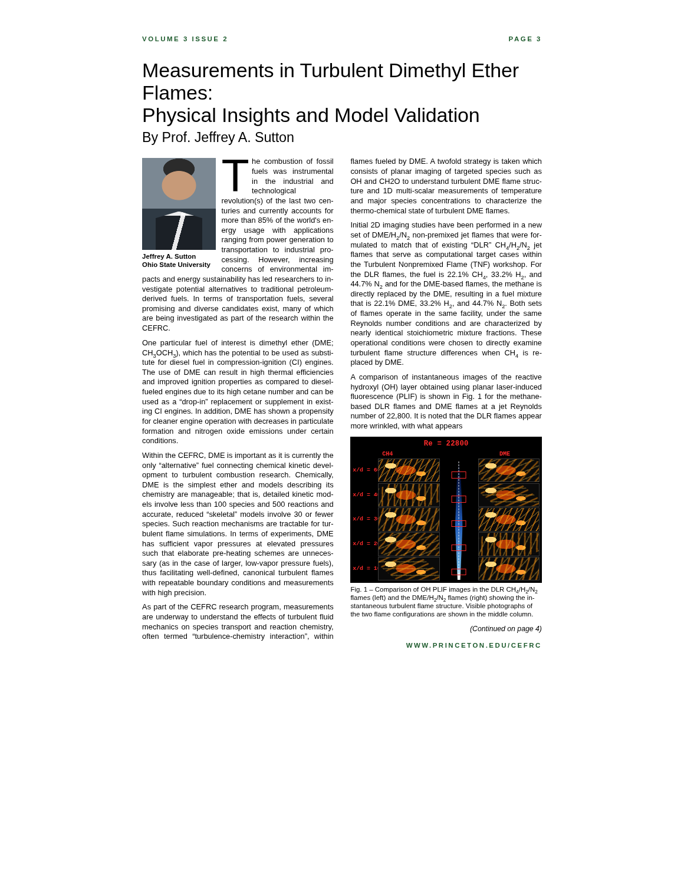Volume 3 Issue 2 Page 3
Measurements in Turbulent Dimethyl Ether Flames:
Physical Insights and Model Validation
By Prof. Jeffrey A. Sutton
Jeffrey A. Sutton
Ohio State University
The combustion of fossil fuels was instrumental in the industrial and technological revolution(s) of the last two centuries and currently accounts for more than 85% of the world's energy usage with applications ranging from power generation to transportation to industrial processing. However, increasing concerns of environmental impacts and energy sustainability has led researchers to investigate potential alternatives to traditional petroleum-derived fuels. In terms of transportation fuels, several promising and diverse candidates exist, many of which are being investigated as part of the research within the CEFRC.
One particular fuel of interest is dimethyl ether (DME; CH3OCH3), which has the potential to be used as substitute for diesel fuel in compression-ignition (CI) engines. The use of DME can result in high thermal efficiencies and improved ignition properties as compared to diesel-fueled engines due to its high cetane number and can be used as a “drop-in” replacement or supplement in existing CI engines. In addition, DME has shown a propensity for cleaner engine operation with decreases in particulate formation and nitrogen oxide emissions under certain conditions.
Within the CEFRC, DME is important as it is currently the only “alternative” fuel connecting chemical kinetic development to turbulent combustion research. Chemically, DME is the simplest ether and models describing its chemistry are manageable; that is, detailed kinetic models involve less than 100 species and 500 reactions and accurate, reduced “skeletal” models involve 30 or fewer species. Such reaction mechanisms are tractable for turbulent flame simulations. In terms of experiments, DME has sufficient vapor pressures at elevated pressures such that elaborate pre-heating schemes are unnecessary (as in the case of larger, low-vapor pressure fuels), thus facilitating well-defined, canonical turbulent flames with repeatable boundary conditions and measurements with high precision.
As part of the CEFRC research program, measurements are underway to understand the effects of turbulent fluid mechanics on species transport and reaction chemistry, often termed “turbulence-chemistry interaction”, within flames fueled by DME. A twofold strategy is taken which consists of planar imaging of targeted species such as OH and CH2O to understand turbulent DME flame structure and 1D multi-scalar measurements of temperature and major species concentrations to characterize the thermo-chemical state of turbulent DME flames.
Initial 2D imaging studies have been performed in a new set of DME/H2/N2 non-premixed jet flames that were formulated to match that of existing “DLR” CH4/H2/N2 jet flames that serve as computational target cases within the Turbulent Nonpremixed Flame (TNF) workshop. For the DLR flames, the fuel is 22.1% CH4, 33.2% H2, and 44.7% N2 and for the DME-based flames, the methane is directly replaced by the DME, resulting in a fuel mixture that is 22.1% DME, 33.2% H2, and 44.7% N2. Both sets of flames operate in the same facility, under the same Reynolds number conditions and are characterized by nearly identical stoichiometric mixture fractions. These operational conditions were chosen to directly examine turbulent flame structure differences when CH4 is replaced by DME.
A comparison of instantaneous images of the reactive hydroxyl (OH) layer obtained using planar laser-induced fluorescence (PLIF) is shown in Fig. 1 for the methane-based DLR flames and DME flames at a jet Reynolds number of 22,800. It is noted that the DLR flames appear more wrinkled, with what appears
Re = 22800
CH4 DME
x/d = 60
x/d = 40
x/d = 30
x/d = 20
x/d = 10
Fig. 1 – Comparison of OH PLIF images in the DLR CH4/H2/N2 flames (left) and the DME/H2/N2 flames (right) showing the instantaneous turbulent flame structure. Visible photographs of the two flame configurations are shown in the middle column.
(Continued on page 4)
www.princeton.edu/cefrc